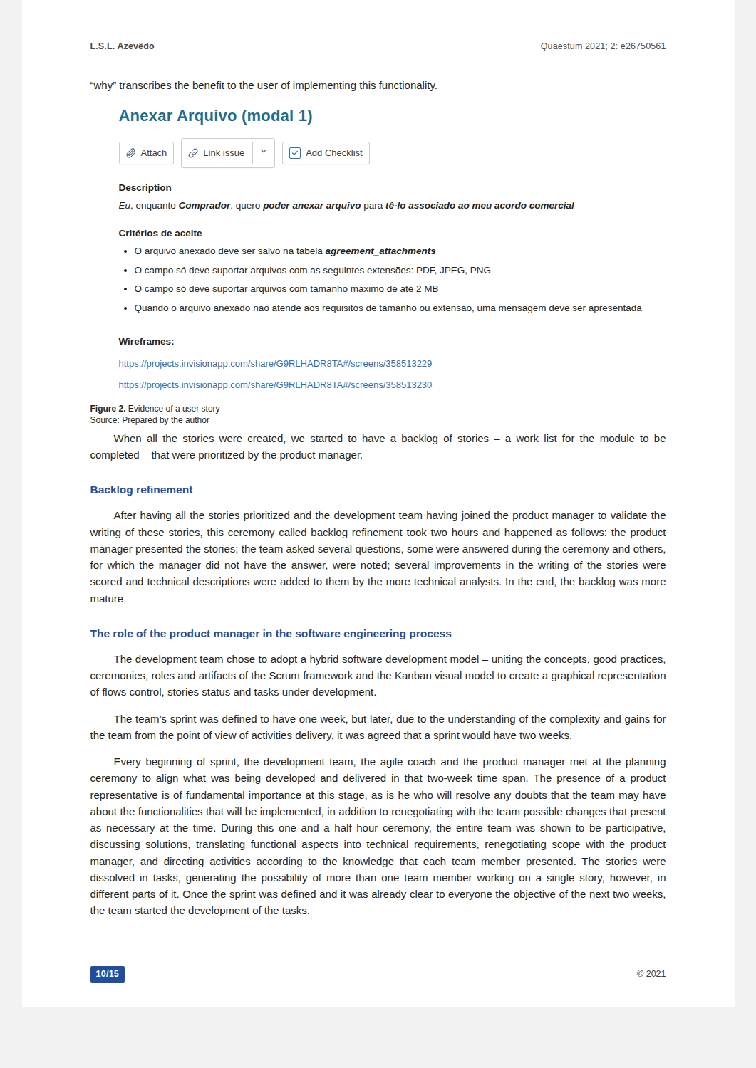L.S.L. Azevêdo
Quaestum 2021; 2: e26750561
“why” transcribes the benefit to the user of implementing this functionality.
Anexar Arquivo (modal 1)
Attach Link issue Add Checklist
Description
Eu, enquanto Comprador, quero poder anexar arquivo para tê-lo associado ao meu acordo comercial
Critérios de aceite
O arquivo anexado deve ser salvo na tabela agreement_attachments
O campo só deve suportar arquivos com as seguintes extensões: PDF, JPEG, PNG
O campo só deve suportar arquivos com tamanho máximo de até 2 MB
Quando o arquivo anexado não atende aos requisitos de tamanho ou extensão, uma mensagem deve ser apresentada
Wireframes:
https://projects.invisionapp.com/share/G9RLHADR8TA#/screens/358513229 https://projects.invisionapp.com/share/G9RLHADR8TA#/screens/358513230
Figure 2. Evidence of a user story Source: Prepared by the author
When all the stories were created, we started to have a backlog of stories – a work list for the module to be completed – that were prioritized by the product manager.
Backlog refinement
After having all the stories prioritized and the development team having joined the product manager to validate the writing of these stories, this ceremony called backlog refinement took two hours and happened as follows: the product manager presented the stories; the team asked several questions, some were answered during the ceremony and others, for which the manager did not have the answer, were noted; several improvements in the writing of the stories were scored and technical descriptions were added to them by the more technical analysts. In the end, the backlog was more mature.
The role of the product manager in the software engineering process
The development team chose to adopt a hybrid software development model – uniting the concepts, good practices, ceremonies, roles and artifacts of the Scrum framework and the Kanban visual model to create a graphical representation of flows control, stories status and tasks under development.
The team’s sprint was defined to have one week, but later, due to the understanding of the complexity and gains for the team from the point of view of activities delivery, it was agreed that a sprint would have two weeks.
Every beginning of sprint, the development team, the agile coach and the product manager met at the planning ceremony to align what was being developed and delivered in that two-week time span. The presence of a product representative is of fundamental importance at this stage, as is he who will resolve any doubts that the team may have about the functionalities that will be implemented, in addition to renegotiating with the team possible changes that present as necessary at the time. During this one and a half hour ceremony, the entire team was shown to be participative, discussing solutions, translating functional aspects into technical requirements, renegotiating scope with the product manager, and directing activities according to the knowledge that each team member presented. The stories were dissolved in tasks, generating the possibility of more than one team member working on a single story, however, in different parts of it. Once the sprint was defined and it was already clear to everyone the objective of the next two weeks, the team started the development of the tasks.
10/15 © 2021